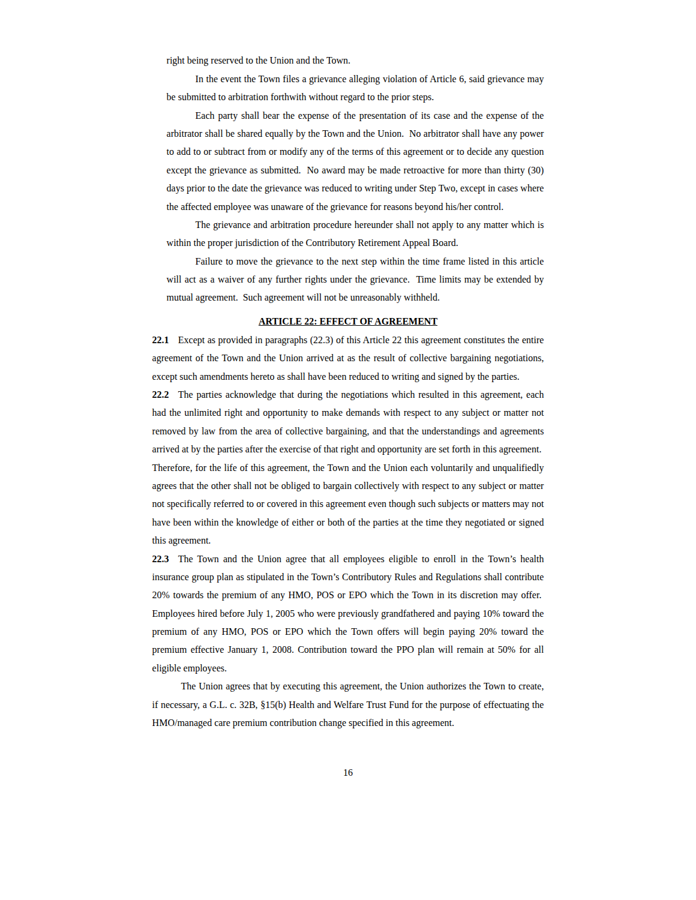right being reserved to the Union and the Town.
In the event the Town files a grievance alleging violation of Article 6, said grievance may be submitted to arbitration forthwith without regard to the prior steps.
Each party shall bear the expense of the presentation of its case and the expense of the arbitrator shall be shared equally by the Town and the Union. No arbitrator shall have any power to add to or subtract from or modify any of the terms of this agreement or to decide any question except the grievance as submitted. No award may be made retroactive for more than thirty (30) days prior to the date the grievance was reduced to writing under Step Two, except in cases where the affected employee was unaware of the grievance for reasons beyond his/her control.
The grievance and arbitration procedure hereunder shall not apply to any matter which is within the proper jurisdiction of the Contributory Retirement Appeal Board.
Failure to move the grievance to the next step within the time frame listed in this article will act as a waiver of any further rights under the grievance. Time limits may be extended by mutual agreement. Such agreement will not be unreasonably withheld.
ARTICLE 22: EFFECT OF AGREEMENT
22.1 Except as provided in paragraphs (22.3) of this Article 22 this agreement constitutes the entire agreement of the Town and the Union arrived at as the result of collective bargaining negotiations, except such amendments hereto as shall have been reduced to writing and signed by the parties.
22.2 The parties acknowledge that during the negotiations which resulted in this agreement, each had the unlimited right and opportunity to make demands with respect to any subject or matter not removed by law from the area of collective bargaining, and that the understandings and agreements arrived at by the parties after the exercise of that right and opportunity are set forth in this agreement. Therefore, for the life of this agreement, the Town and the Union each voluntarily and unqualifiedly agrees that the other shall not be obliged to bargain collectively with respect to any subject or matter not specifically referred to or covered in this agreement even though such subjects or matters may not have been within the knowledge of either or both of the parties at the time they negotiated or signed this agreement.
22.3 The Town and the Union agree that all employees eligible to enroll in the Town’s health insurance group plan as stipulated in the Town’s Contributory Rules and Regulations shall contribute 20% towards the premium of any HMO, POS or EPO which the Town in its discretion may offer. Employees hired before July 1, 2005 who were previously grandfathered and paying 10% toward the premium of any HMO, POS or EPO which the Town offers will begin paying 20% toward the premium effective January 1, 2008. Contribution toward the PPO plan will remain at 50% for all eligible employees.
The Union agrees that by executing this agreement, the Union authorizes the Town to create, if necessary, a G.L. c. 32B, §15(b) Health and Welfare Trust Fund for the purpose of effectuating the HMO/managed care premium contribution change specified in this agreement.
16